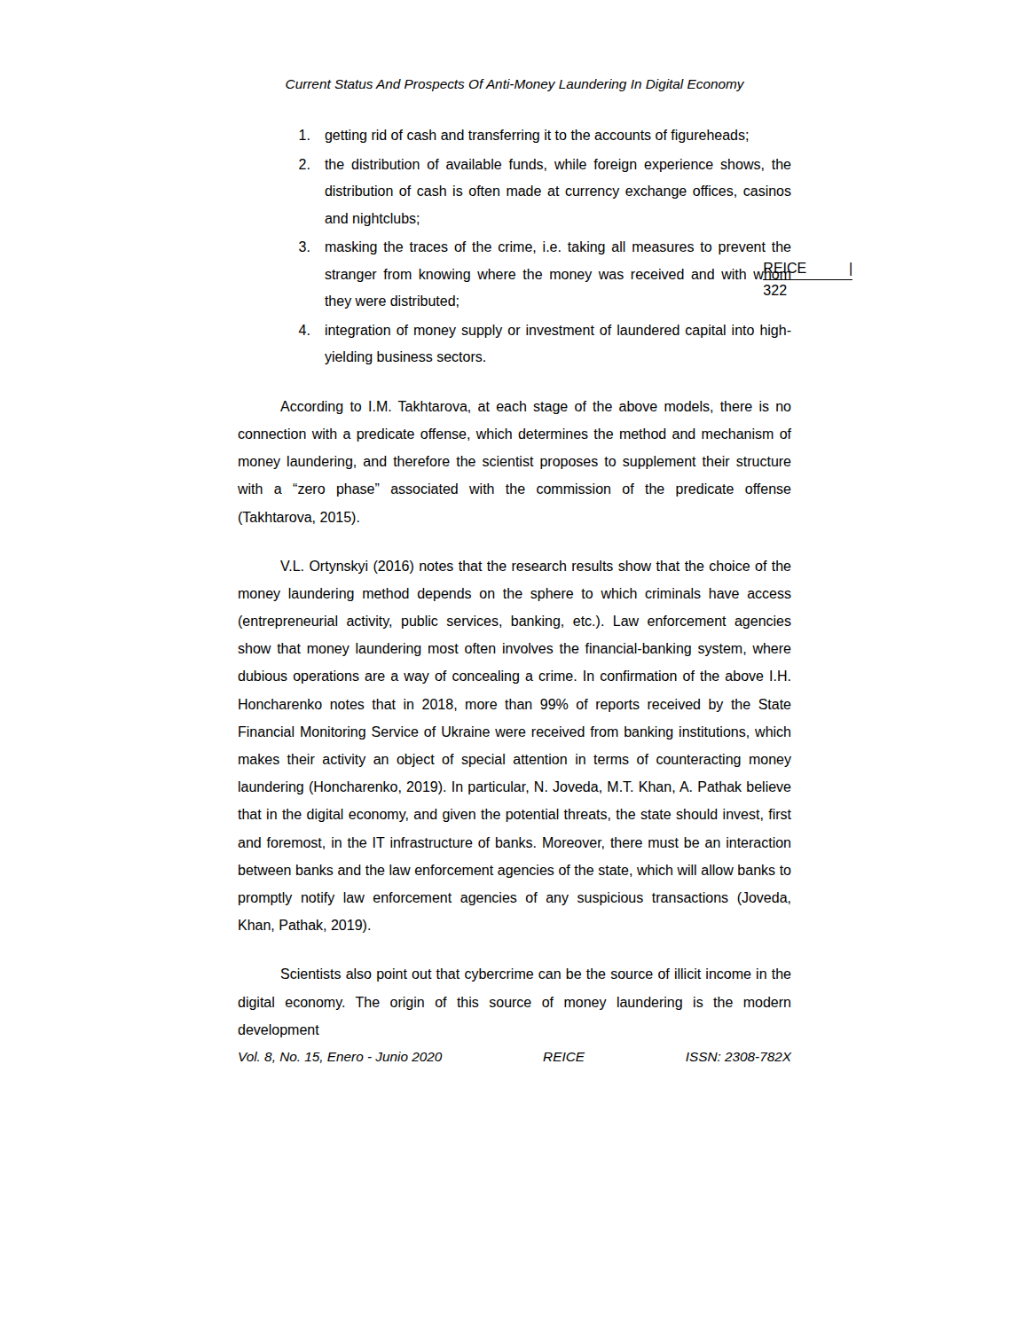Current Status And Prospects Of Anti-Money Laundering In Digital Economy
REICE|
322
getting rid of cash and transferring it to the accounts of figureheads;
the distribution of available funds, while foreign experience shows, the distribution of cash is often made at currency exchange offices, casinos and nightclubs;
masking the traces of the crime, i.e. taking all measures to prevent the stranger from knowing where the money was received and with whom they were distributed;
integration of money supply or investment of laundered capital into high-yielding business sectors.
According to I.M. Takhtarova, at each stage of the above models, there is no connection with a predicate offense, which determines the method and mechanism of money laundering, and therefore the scientist proposes to supplement their structure with a “zero phase” associated with the commission of the predicate offense (Takhtarova, 2015).
V.L. Ortynskyi (2016) notes that the research results show that the choice of the money laundering method depends on the sphere to which criminals have access (entrepreneurial activity, public services, banking, etc.). Law enforcement agencies show that money laundering most often involves the financial-banking system, where dubious operations are a way of concealing a crime. In confirmation of the above I.H. Honcharenko notes that in 2018, more than 99% of reports received by the State Financial Monitoring Service of Ukraine were received from banking institutions, which makes their activity an object of special attention in terms of counteracting money laundering (Honcharenko, 2019). In particular, N. Joveda, M.T. Khan, A. Pathak believe that in the digital economy, and given the potential threats, the state should invest, first and foremost, in the IT infrastructure of banks. Moreover, there must be an interaction between banks and the law enforcement agencies of the state, which will allow banks to promptly notify law enforcement agencies of any suspicious transactions (Joveda, Khan, Pathak, 2019).
Scientists also point out that cybercrime can be the source of illicit income in the digital economy. The origin of this source of money laundering is the modern development
Vol. 8, No. 15, Enero - Junio 2020 REICE ISSN: 2308-782X